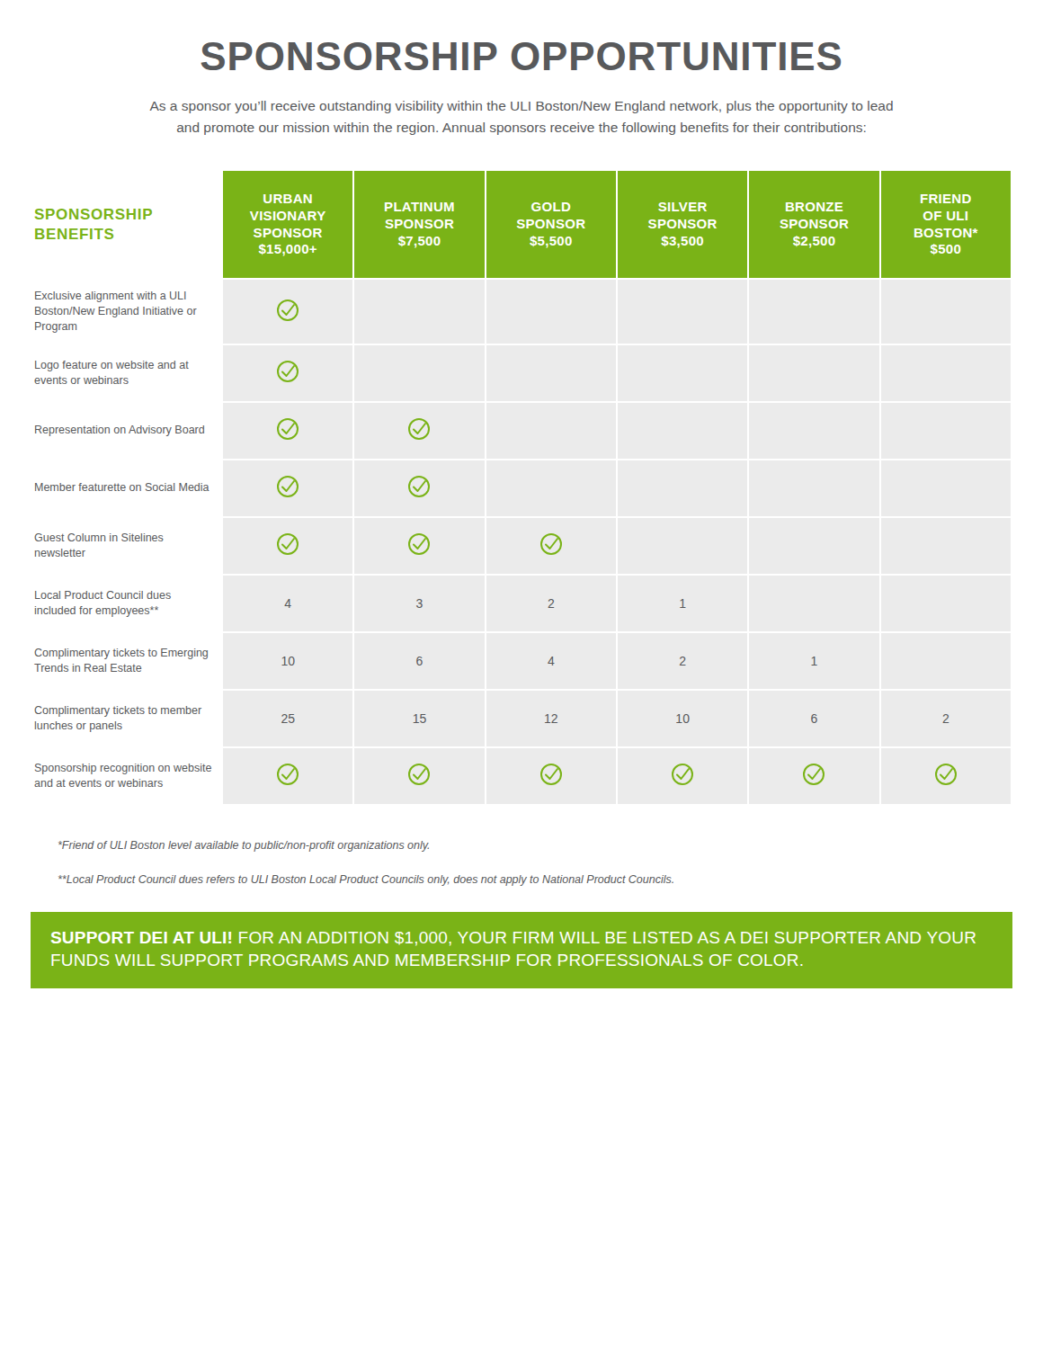SPONSORSHIP OPPORTUNITIES
As a sponsor you’ll receive outstanding visibility within the ULI Boston/New England network, plus the opportunity to lead and promote our mission within the region. Annual sponsors receive the following benefits for their contributions:
| SPONSORSHIP BENEFITS | URBAN VISIONARY SPONSOR $15,000+ | PLATINUM SPONSOR $7,500 | GOLD SPONSOR $5,500 | SILVER SPONSOR $3,500 | BRONZE SPONSOR $2,500 | FRIEND OF ULI BOSTON* $500 |
| --- | --- | --- | --- | --- | --- | --- |
| Exclusive alignment with a ULI Boston/New England Initiative or Program | | | | | | |
| Logo feature on website and at events or webinars | | | | | | |
| Representation on Advisory Board | | | | | | |
| Member featurette on Social Media | | | | | | |
| Guest Column in Sitelines newsletter | | | | | | |
| Local Product Council dues included for employees** | 4 | 3 | 2 | 1 | | |
| Complimentary tickets to Emerging Trends in Real Estate | 10 | 6 | 4 | 2 | 1 | |
| Complimentary tickets to member lunches or panels | 25 | 15 | 12 | 10 | 6 | 2 |
| Sponsorship recognition on website and at events or webinars | | | | | | |
*Friend of ULI Boston level available to public/non-profit organizations only.
**Local Product Council dues refers to ULI Boston Local Product Councils only, does not apply to National Product Councils.
SUPPORT DEI AT ULI! FOR AN ADDITION $1,000, YOUR FIRM WILL BE LISTED AS A DEI SUPPORTER AND YOUR FUNDS WILL SUPPORT PROGRAMS AND MEMBERSHIP FOR PROFESSIONALS OF COLOR.